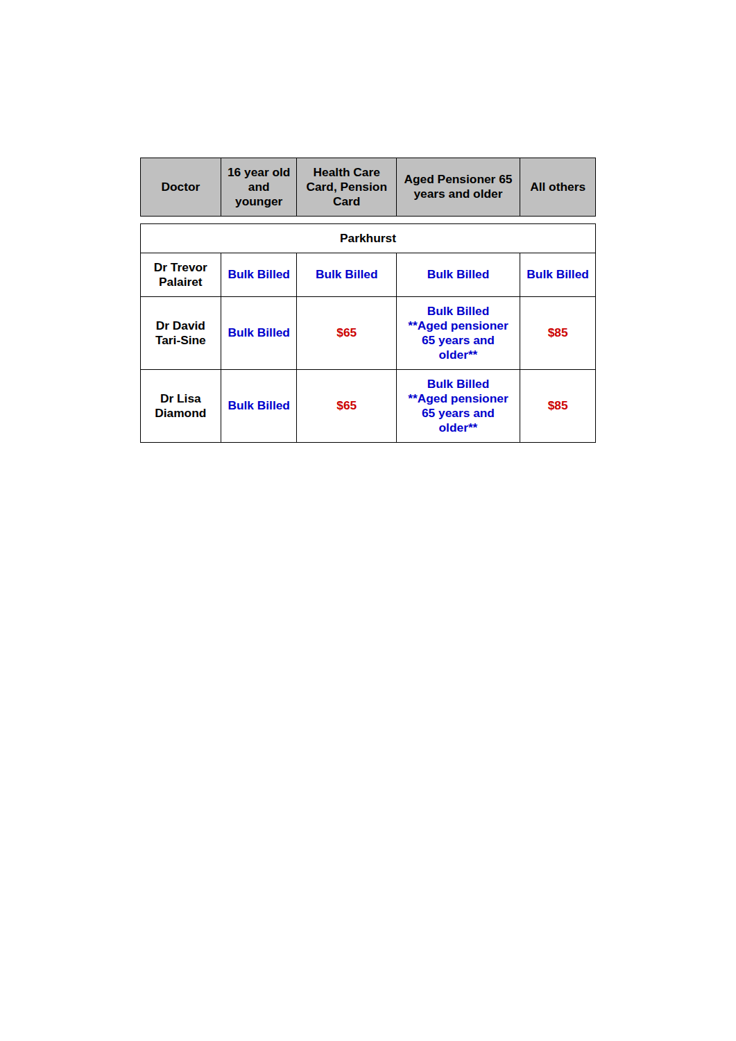| Doctor | 16 year old and younger | Health Care Card, Pension Card | Aged Pensioner 65 years and older | All others |
| --- | --- | --- | --- | --- |
| Parkhurst |
| Dr Trevor Palairet | Bulk Billed | Bulk Billed | Bulk Billed | Bulk Billed |
| Dr David Tari-Sine | Bulk Billed | $65 | Bulk Billed **Aged pensioner 65 years and older** | $85 |
| Dr Lisa Diamond | Bulk Billed | $65 | Bulk Billed **Aged pensioner 65 years and older** | $85 |